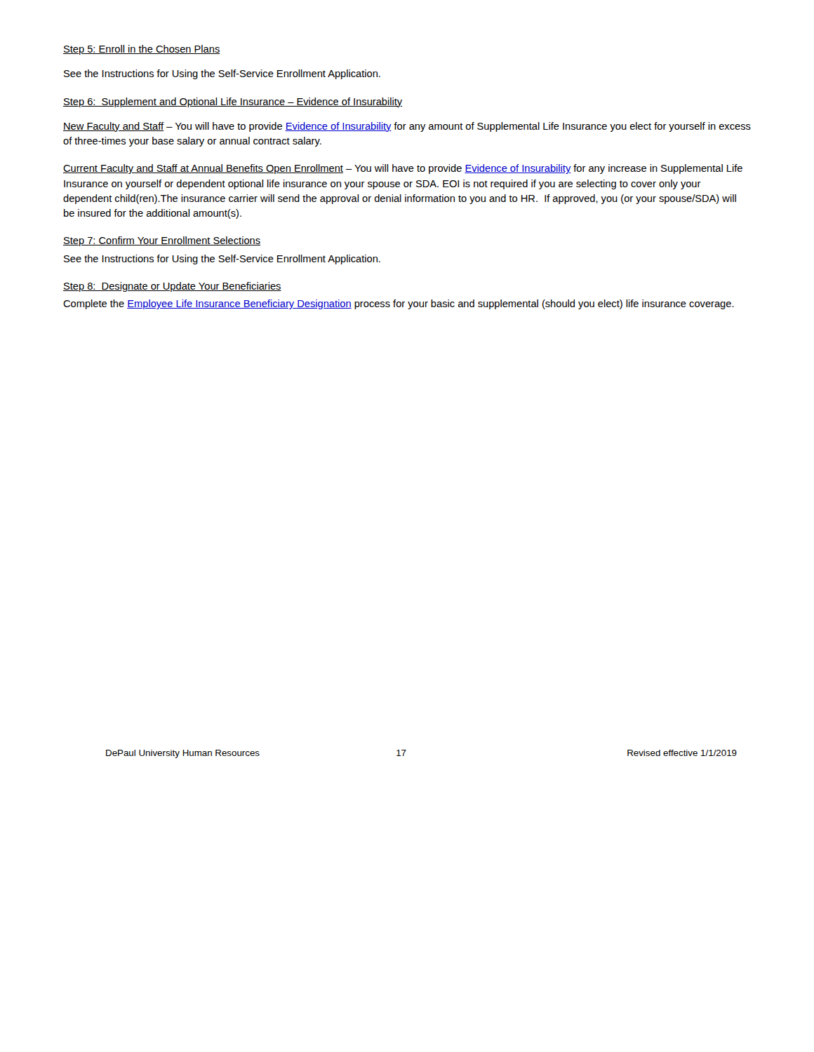Step 5: Enroll in the Chosen Plans
See the Instructions for Using the Self-Service Enrollment Application.
Step 6: Supplement and Optional Life Insurance – Evidence of Insurability
New Faculty and Staff – You will have to provide Evidence of Insurability for any amount of Supplemental Life Insurance you elect for yourself in excess of three-times your base salary or annual contract salary.
Current Faculty and Staff at Annual Benefits Open Enrollment – You will have to provide Evidence of Insurability for any increase in Supplemental Life Insurance on yourself or dependent optional life insurance on your spouse or SDA. EOI is not required if you are selecting to cover only your dependent child(ren).The insurance carrier will send the approval or denial information to you and to HR. If approved, you (or your spouse/SDA) will be insured for the additional amount(s).
Step 7: Confirm Your Enrollment Selections
See the Instructions for Using the Self-Service Enrollment Application.
Step 8: Designate or Update Your Beneficiaries
Complete the Employee Life Insurance Beneficiary Designation process for your basic and supplemental (should you elect) life insurance coverage.
DePaul University Human Resources 17 Revised effective 1/1/2019